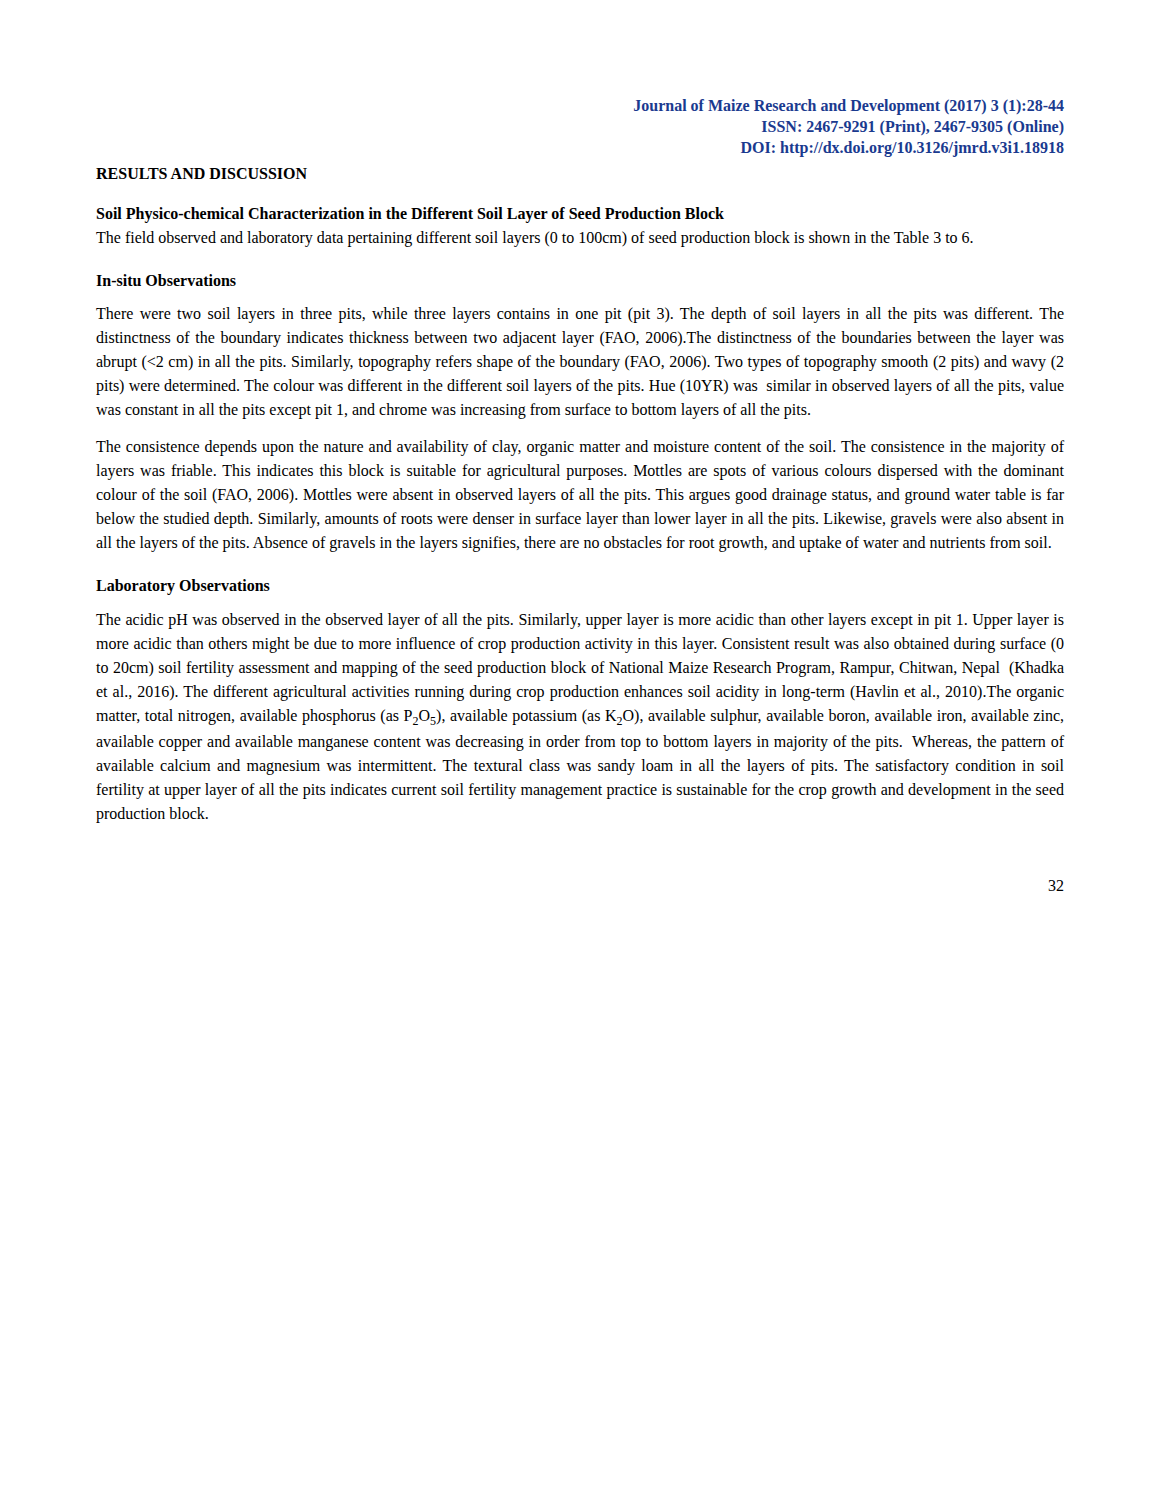Journal of Maize Research and Development (2017) 3 (1):28-44
ISSN: 2467-9291 (Print), 2467-9305 (Online)
DOI: http://dx.doi.org/10.3126/jmrd.v3i1.18918
RESULTS AND DISCUSSION
Soil Physico-chemical Characterization in the Different Soil Layer of Seed Production Block
The field observed and laboratory data pertaining different soil layers (0 to 100cm) of seed production block is shown in the Table 3 to 6.
In-situ Observations
There were two soil layers in three pits, while three layers contains in one pit (pit 3). The depth of soil layers in all the pits was different. The distinctness of the boundary indicates thickness between two adjacent layer (FAO, 2006).The distinctness of the boundaries between the layer was abrupt (<2 cm) in all the pits. Similarly, topography refers shape of the boundary (FAO, 2006). Two types of topography smooth (2 pits) and wavy (2 pits) were determined. The colour was different in the different soil layers of the pits. Hue (10YR) was similar in observed layers of all the pits, value was constant in all the pits except pit 1, and chrome was increasing from surface to bottom layers of all the pits.
The consistence depends upon the nature and availability of clay, organic matter and moisture content of the soil. The consistence in the majority of layers was friable. This indicates this block is suitable for agricultural purposes. Mottles are spots of various colours dispersed with the dominant colour of the soil (FAO, 2006). Mottles were absent in observed layers of all the pits. This argues good drainage status, and ground water table is far below the studied depth. Similarly, amounts of roots were denser in surface layer than lower layer in all the pits. Likewise, gravels were also absent in all the layers of the pits. Absence of gravels in the layers signifies, there are no obstacles for root growth, and uptake of water and nutrients from soil.
Laboratory Observations
The acidic pH was observed in the observed layer of all the pits. Similarly, upper layer is more acidic than other layers except in pit 1. Upper layer is more acidic than others might be due to more influence of crop production activity in this layer. Consistent result was also obtained during surface (0 to 20cm) soil fertility assessment and mapping of the seed production block of National Maize Research Program, Rampur, Chitwan, Nepal (Khadka et al., 2016). The different agricultural activities running during crop production enhances soil acidity in long-term (Havlin et al., 2010).The organic matter, total nitrogen, available phosphorus (as P2O5), available potassium (as K2O), available sulphur, available boron, available iron, available zinc, available copper and available manganese content was decreasing in order from top to bottom layers in majority of the pits. Whereas, the pattern of available calcium and magnesium was intermittent. The textural class was sandy loam in all the layers of pits. The satisfactory condition in soil fertility at upper layer of all the pits indicates current soil fertility management practice is sustainable for the crop growth and development in the seed production block.
32